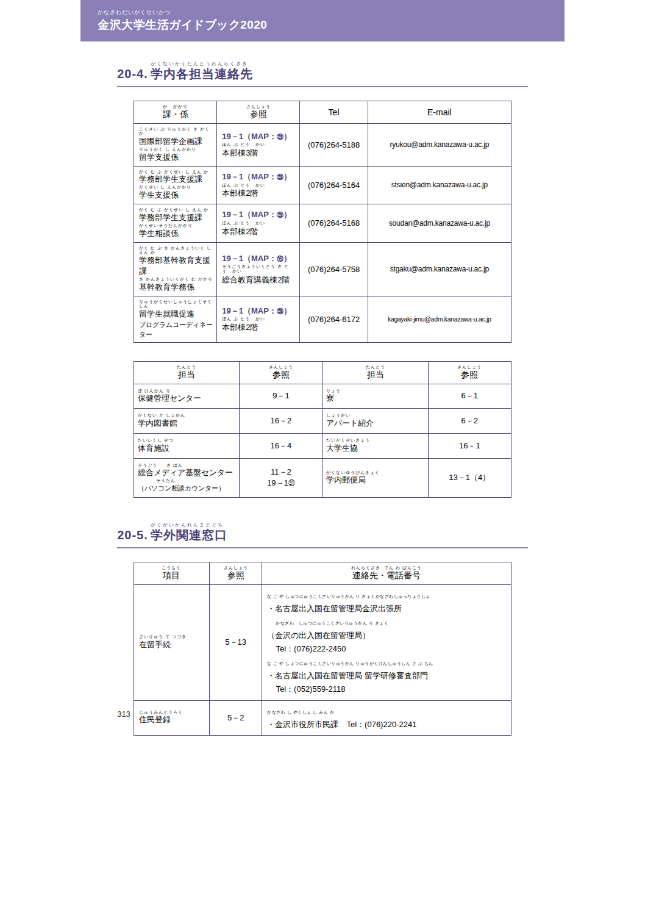かなざわだいがくせいかつ
金沢大学生活ガイドブック2020
20-4. がくないかくたんとうれんらくさき学内各担当連絡先
| か かかり 課・係 | さんしょう 参照 | Tel | E-mail |
| --- | --- | --- | --- |
| こくさい ぶ りゅうがく き かく か 国際部留学企画課 りゅうがく し えんがかり 留学支援係 | 19－1（MAP： ㉙ ） ほん ぶ とう かい 本部棟3階 | (076)264-5188 | ryukou@adm.kanazawa-u.ac.jp |
| がく む ぶ がくせい し えん か 学務部学生支援課 がくせい し えんがかり 学生支援係 | 19－1（MAP： ㉙ ） ほん ぶ とう かい 本部棟2階 | (076)264-5164 | stsien@adm.kanazawa-u.ac.jp |
| がく む ぶ がくせい し えん か 学務部学生支援課 がくせいそうだんがかり 学生相談係 | 19－1（MAP： ㉙ ） ほん ぶ とう かい 本部棟2階 | (076)264-5168 | soudan@adm.kanazawa-u.ac.jp |
| がく む ぶ き かんきょういく し えん か 学務部基幹教育支援課 き かんきょういくがく む がかり 基幹教育学務係 | 19－1（MAP： ⑯ ） そうごうきょういくとう ぎ とう かい 総合教育講義棟2階 | (076)264-5758 | stgaku@adm.kanazawa-u.ac.jp |
| りゅうがくせいしゅうしょくそくしん 留学生就職促進 プログラムコーディネーター | 19－1（MAP： ㉙ ） ほん ぶ とう かい 本部棟2階 | (076)264-6172 | kagayaki-jimu@adm.kanazawa-u.ac.jp |
| たんとう 担当 | さんしょう 参照 | たんとう 担当 | さんしょう 参照 |
| --- | --- | --- | --- |
| ほ けんかん り 保健管理センター | 9－1 | りょう 寮 | 6－1 |
| がくない と しょかん 学内図書館 | 16－2 | しょうかい アパート紹介 | 6－2 |
| たいいくし せつ 体育施設 | 16－4 | だいがくせいきょう 大学生協 | 16－1 |
| そうごう き ばん 総合メディア基盤センター そうだん （パソコン相談カウンター） | 11－2 19－1 ㉛ | がくないゆうびんきょく 学内郵便局 | 13－1（4） |
20-5. がくがいかんれんまどぐち学外関連窓口
| こうもく 項目 | さんしょう 参照 | れんらくさき でん わ ばんごう 連絡先・電話番号 |
| --- | --- | --- |
| ざいりゅう て つづき 在留手続 | 5－13 | な ご や しゅつにゅうこくざいりゅうかん り きょくかなざわしゅっちょうじょ ・名古屋出入国在留管理局金沢出張所 かなざわ しゅつにゅうこくざいりゅうかん り きょく （金沢の出入国在留管理局） Tel：(076)222-2450 な ご や しょつにゅうこくざいりゅうかん りゅうがくけんしゅうしん さ ぶ もん ・名古屋出入国在留管理局 留学研修審査部門 Tel：(052)559-2118 |
| じゅうみんとうろく 住民登録 | 5－2 | かなざわ し やくしょ し みん か ・金沢市役所市民課 Tel：(076)220-2241 |
313